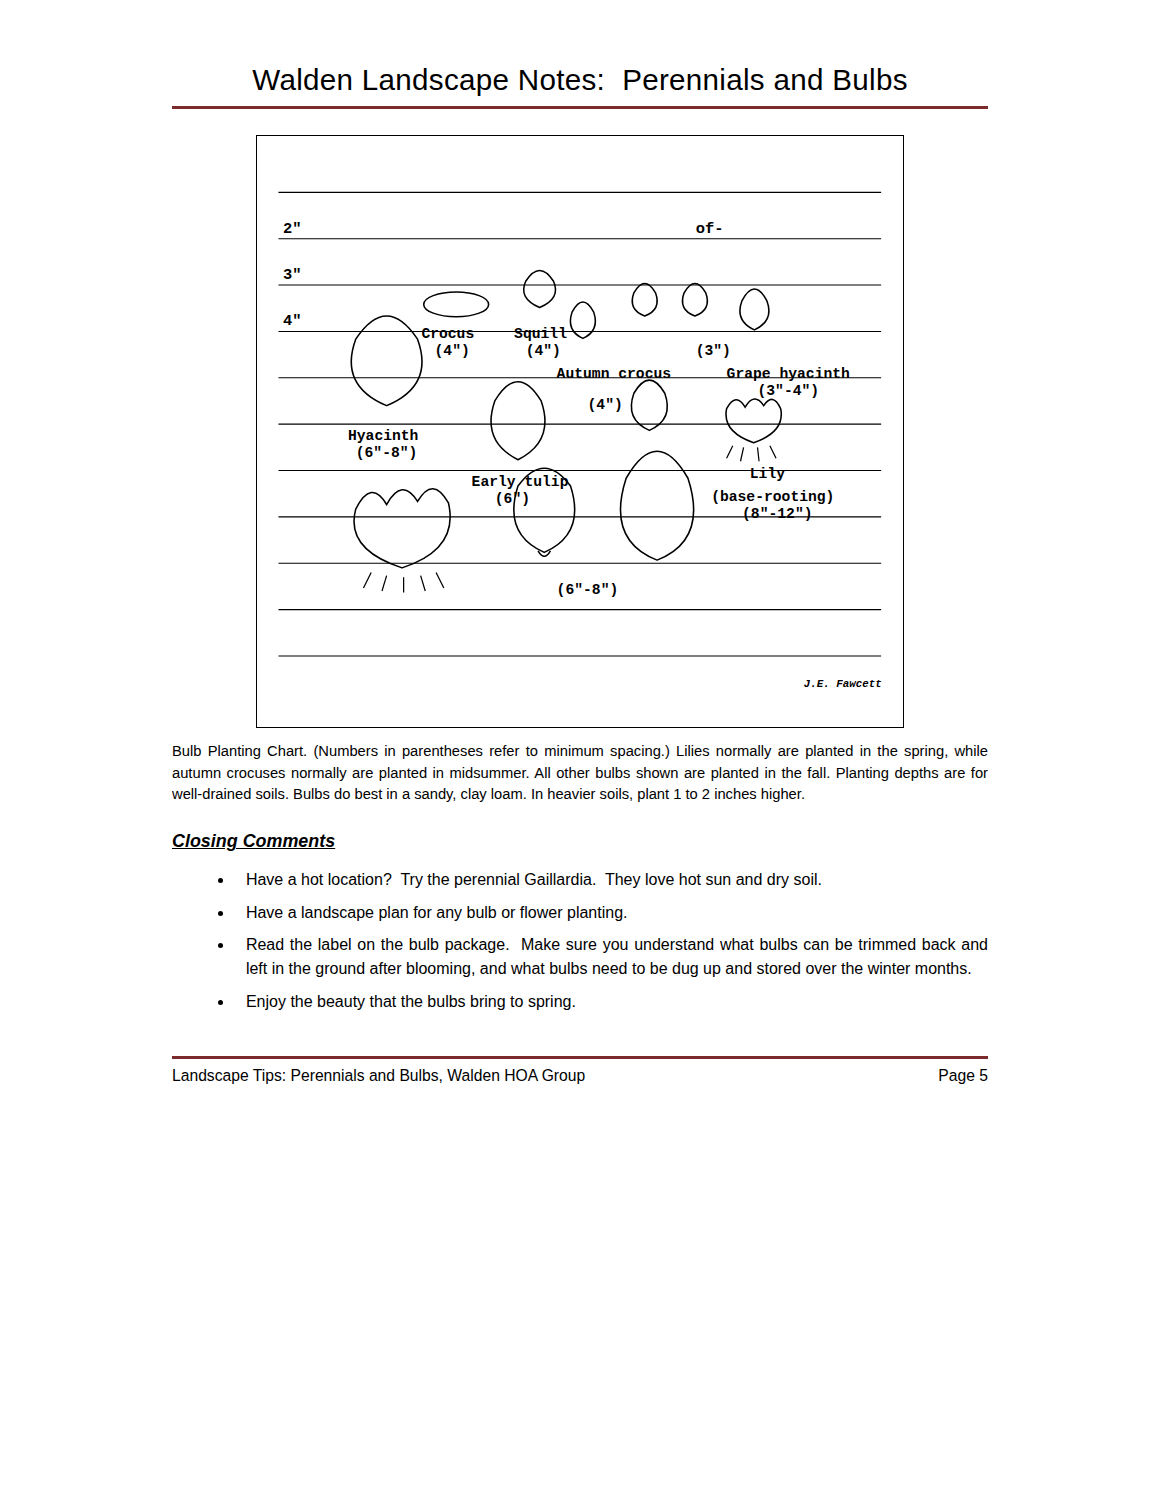Walden Landscape Notes: Perennials and Bulbs
2" 3" 4" of- Crocus (4") Squill (4") Autumn crocus (4") (3") Grape hyacinth (3"-4") Hyacinth (6"-8") Early tulip (6") Lily (base-rooting) (8"-12") (6"-8") J.E. Fawcett
Bulb Planting Chart. (Numbers in parentheses refer to minimum spacing.) Lilies normally are planted in the spring, while autumn crocuses normally are planted in midsummer. All other bulbs shown are planted in the fall. Planting depths are for well-drained soils. Bulbs do best in a sandy, clay loam. In heavier soils, plant 1 to 2 inches higher.
Closing Comments
Have a hot location? Try the perennial Gaillardia. They love hot sun and dry soil.
Have a landscape plan for any bulb or flower planting.
Read the label on the bulb package. Make sure you understand what bulbs can be trimmed back and left in the ground after blooming, and what bulbs need to be dug up and stored over the winter months.
Enjoy the beauty that the bulbs bring to spring.
Landscape Tips: Perennials and Bulbs, Walden HOA Group Page 5